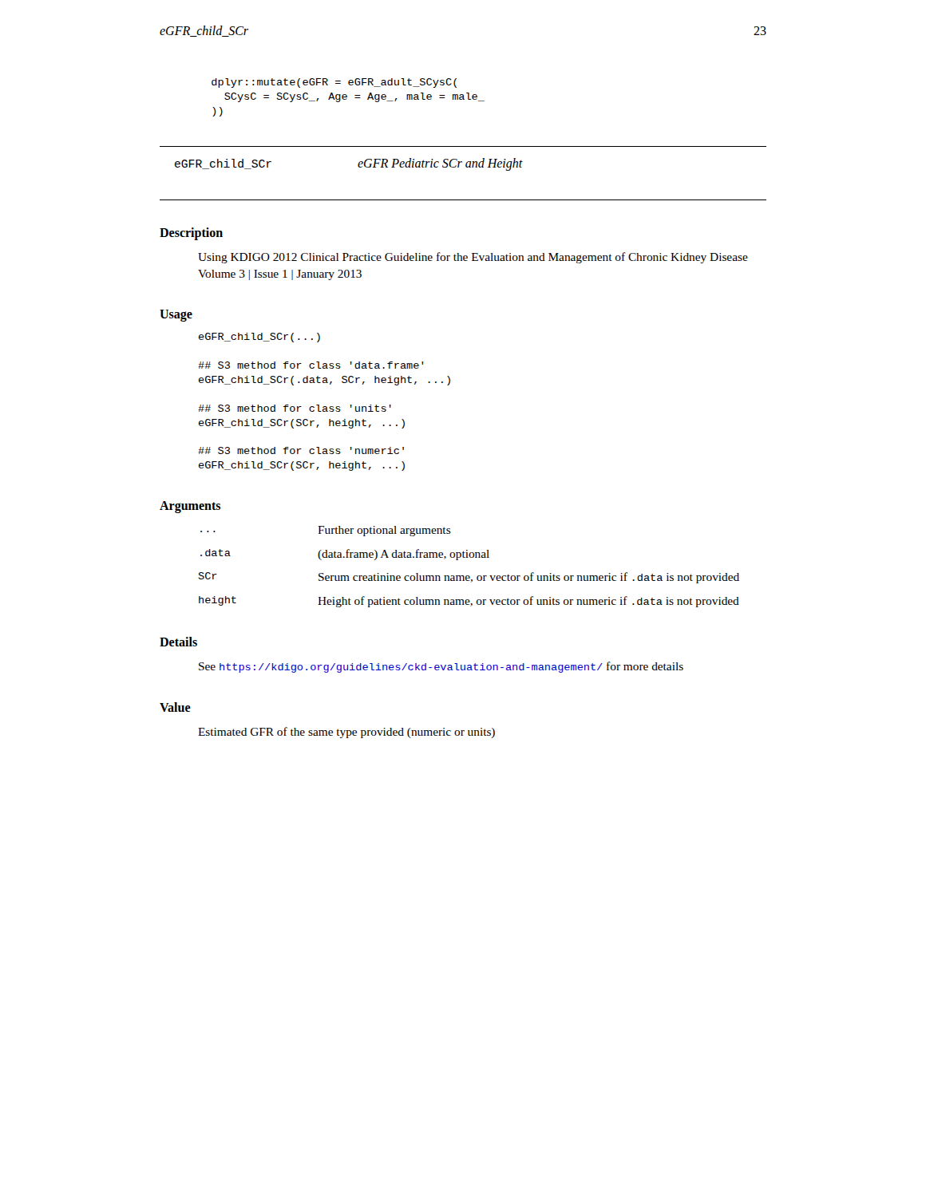eGFR_child_SCr 23
  dplyr::mutate(eGFR = eGFR_adult_SCysC(
    SCysC = SCysC_, Age = Age_, male = male_
  ))
eGFR_child_SCr eGFR Pediatric SCr and Height
Description
Using KDIGO 2012 Clinical Practice Guideline for the Evaluation and Management of Chronic Kidney Disease Volume 3 | Issue 1 | January 2013
Usage
eGFR_child_SCr(...)

## S3 method for class 'data.frame'
eGFR_child_SCr(.data, SCr, height, ...)

## S3 method for class 'units'
eGFR_child_SCr(SCr, height, ...)

## S3 method for class 'numeric'
eGFR_child_SCr(SCr, height, ...)
Arguments
...
Further optional arguments
.data
(data.frame) A data.frame, optional
SCr
Serum creatinine column name, or vector of units or numeric if .data is not provided
height
Height of patient column name, or vector of units or numeric if .data is not provided
Details
See https://kdigo.org/guidelines/ckd-evaluation-and-management/ for more details
Value
Estimated GFR of the same type provided (numeric or units)